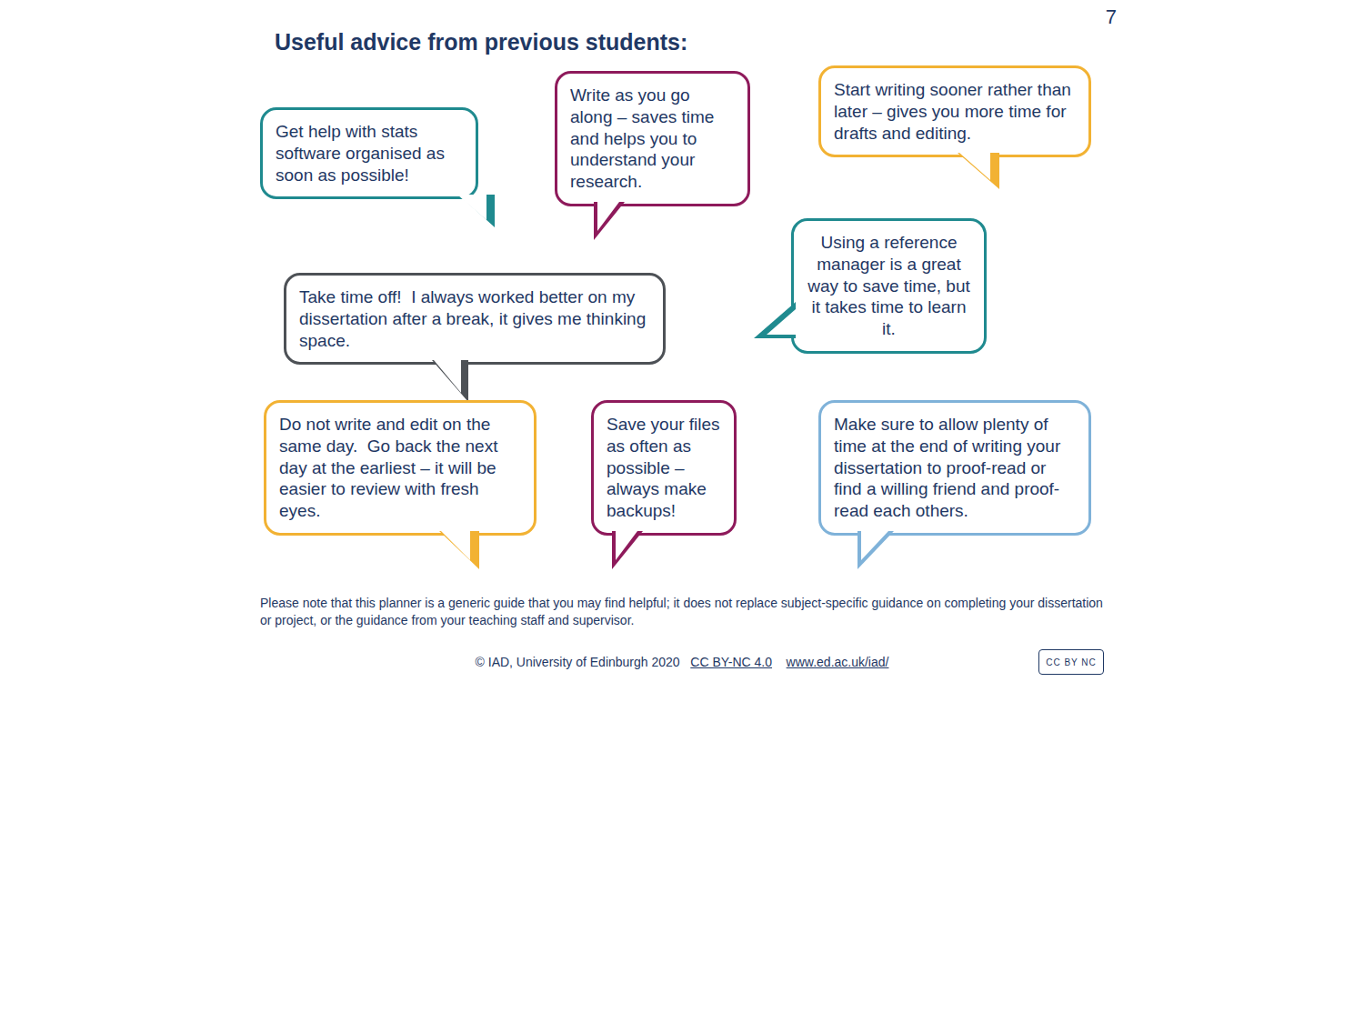7
Useful advice from previous students:
Get help with stats software organised as soon as possible!
Write as you go along – saves time and helps you to understand your research.
Start writing sooner rather than later – gives you more time for drafts and editing.
Using a reference manager is a great way to save time, but it takes time to learn it.
Take time off! I always worked better on my dissertation after a break, it gives me thinking space.
Do not write and edit on the same day. Go back the next day at the earliest – it will be easier to review with fresh eyes.
Save your files as often as possible – always make backups!
Make sure to allow plenty of time at the end of writing your dissertation to proof-read or find a willing friend and proof-read each others.
Please note that this planner is a generic guide that you may find helpful; it does not replace subject-specific guidance on completing your dissertation or project, or the guidance from your teaching staff and supervisor.
© IAD, University of Edinburgh 2020 CC BY-NC 4.0 www.ed.ac.uk/iad/
CC BY NC